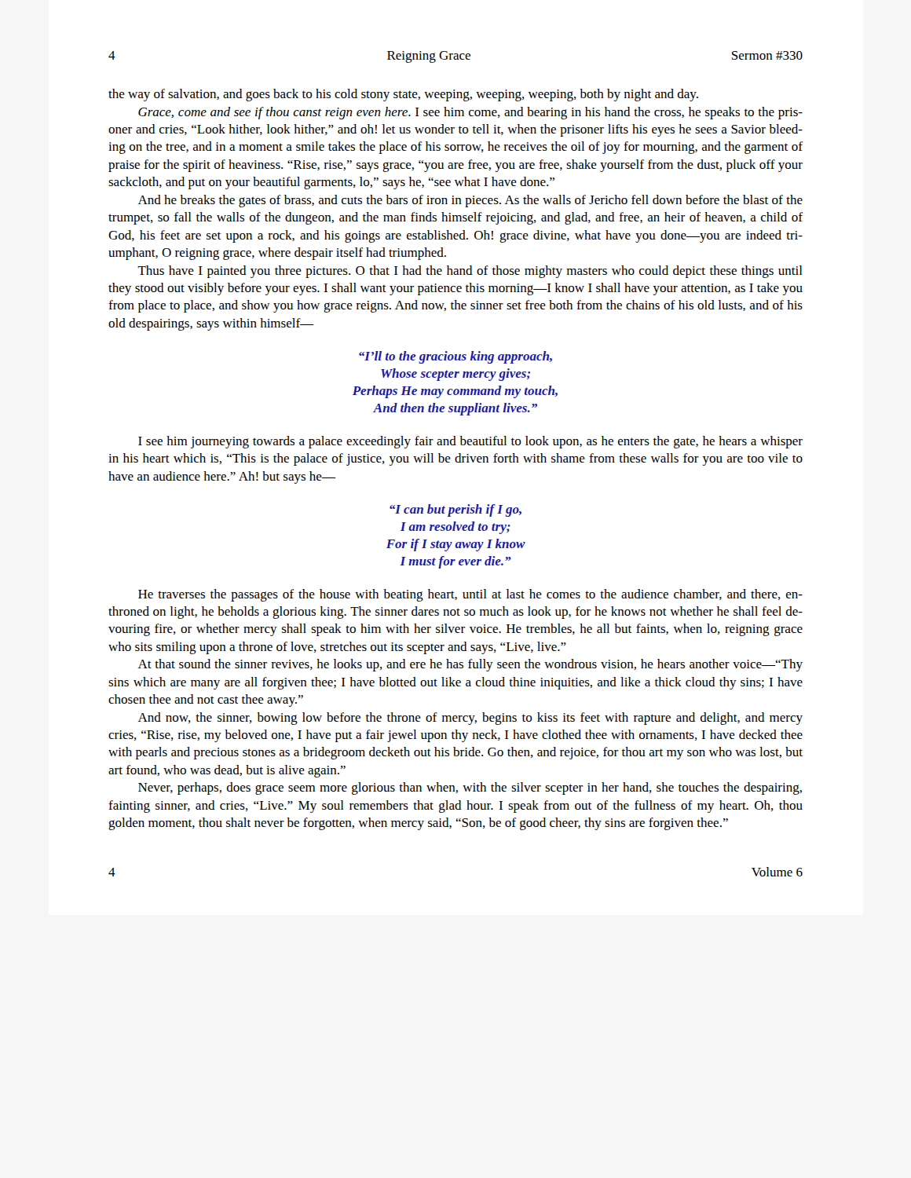4 Reigning Grace Sermon #330
the way of salvation, and goes back to his cold stony state, weeping, weeping, weeping, both by night and day.
Grace, come and see if thou canst reign even here. I see him come, and bearing in his hand the cross, he speaks to the prisoner and cries, “Look hither, look hither,” and oh! let us wonder to tell it, when the prisoner lifts his eyes he sees a Savior bleeding on the tree, and in a moment a smile takes the place of his sorrow, he receives the oil of joy for mourning, and the garment of praise for the spirit of heaviness. “Rise, rise,” says grace, “you are free, you are free, shake yourself from the dust, pluck off your sackcloth, and put on your beautiful garments, lo,” says he, “see what I have done.”
And he breaks the gates of brass, and cuts the bars of iron in pieces. As the walls of Jericho fell down before the blast of the trumpet, so fall the walls of the dungeon, and the man finds himself rejoicing, and glad, and free, an heir of heaven, a child of God, his feet are set upon a rock, and his goings are established. Oh! grace divine, what have you done—you are indeed triumphant, O reigning grace, where despair itself had triumphed.
Thus have I painted you three pictures. O that I had the hand of those mighty masters who could depict these things until they stood out visibly before your eyes. I shall want your patience this morning—I know I shall have your attention, as I take you from place to place, and show you how grace reigns. And now, the sinner set free both from the chains of his old lusts, and of his old despairings, says within himself—
“I’ll to the gracious king approach,
Whose scepter mercy gives;
Perhaps He may command my touch,
And then the suppliant lives.”
I see him journeying towards a palace exceedingly fair and beautiful to look upon, as he enters the gate, he hears a whisper in his heart which is, “This is the palace of justice, you will be driven forth with shame from these walls for you are too vile to have an audience here.” Ah! but says he—
“I can but perish if I go,
I am resolved to try;
For if I stay away I know
I must for ever die.”
He traverses the passages of the house with beating heart, until at last he comes to the audience chamber, and there, enthroned on light, he beholds a glorious king. The sinner dares not so much as look up, for he knows not whether he shall feel devouring fire, or whether mercy shall speak to him with her silver voice. He trembles, he all but faints, when lo, reigning grace who sits smiling upon a throne of love, stretches out its scepter and says, “Live, live.”
At that sound the sinner revives, he looks up, and ere he has fully seen the wondrous vision, he hears another voice—“Thy sins which are many are all forgiven thee; I have blotted out like a cloud thine iniquities, and like a thick cloud thy sins; I have chosen thee and not cast thee away.”
And now, the sinner, bowing low before the throne of mercy, begins to kiss its feet with rapture and delight, and mercy cries, “Rise, rise, my beloved one, I have put a fair jewel upon thy neck, I have clothed thee with ornaments, I have decked thee with pearls and precious stones as a bridegroom decketh out his bride. Go then, and rejoice, for thou art my son who was lost, but art found, who was dead, but is alive again.”
Never, perhaps, does grace seem more glorious than when, with the silver scepter in her hand, she touches the despairing, fainting sinner, and cries, “Live.” My soul remembers that glad hour. I speak from out of the fullness of my heart. Oh, thou golden moment, thou shalt never be forgotten, when mercy said, “Son, be of good cheer, thy sins are forgiven thee.”
4 Volume 6